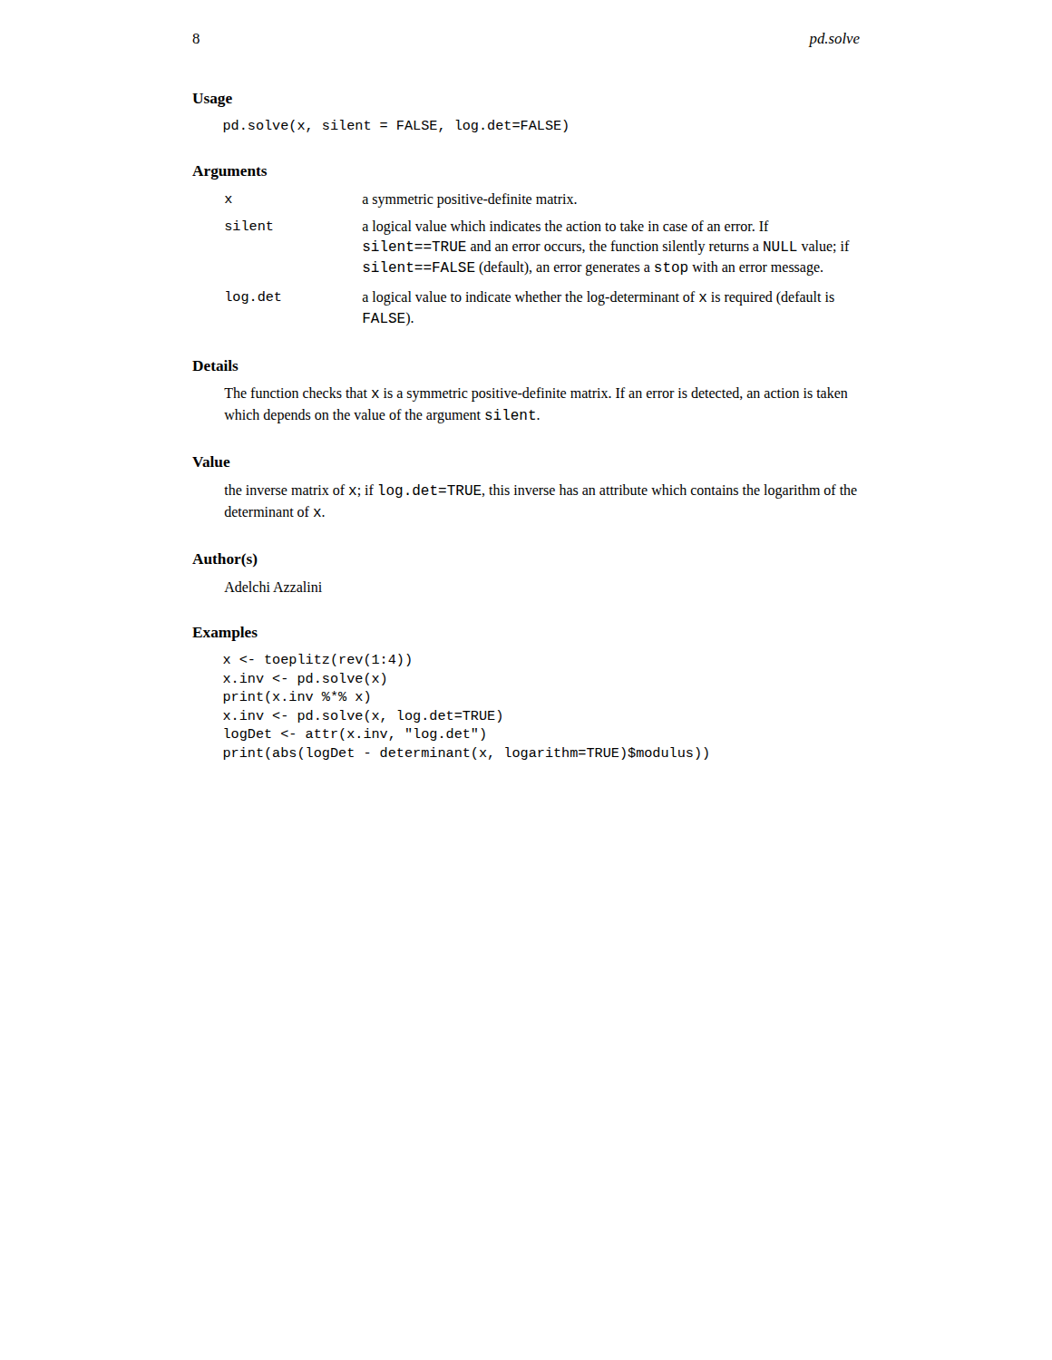8 pd.solve
Usage
pd.solve(x, silent = FALSE, log.det=FALSE)
Arguments
x
a symmetric positive-definite matrix.
silent
a logical value which indicates the action to take in case of an error. If silent==TRUE and an error occurs, the function silently returns a NULL value; if silent==FALSE (default), an error generates a stop with an error message.
log.det
a logical value to indicate whether the log-determinant of x is required (default is FALSE).
Details
The function checks that x is a symmetric positive-definite matrix. If an error is detected, an action is taken which depends on the value of the argument silent.
Value
the inverse matrix of x; if log.det=TRUE, this inverse has an attribute which contains the logarithm of the determinant of x.
Author(s)
Adelchi Azzalini
Examples
x <- toeplitz(rev(1:4))
x.inv <- pd.solve(x)
print(x.inv %*% x)
x.inv <- pd.solve(x, log.det=TRUE)
logDet <- attr(x.inv, "log.det")
print(abs(logDet - determinant(x, logarithm=TRUE)$modulus))